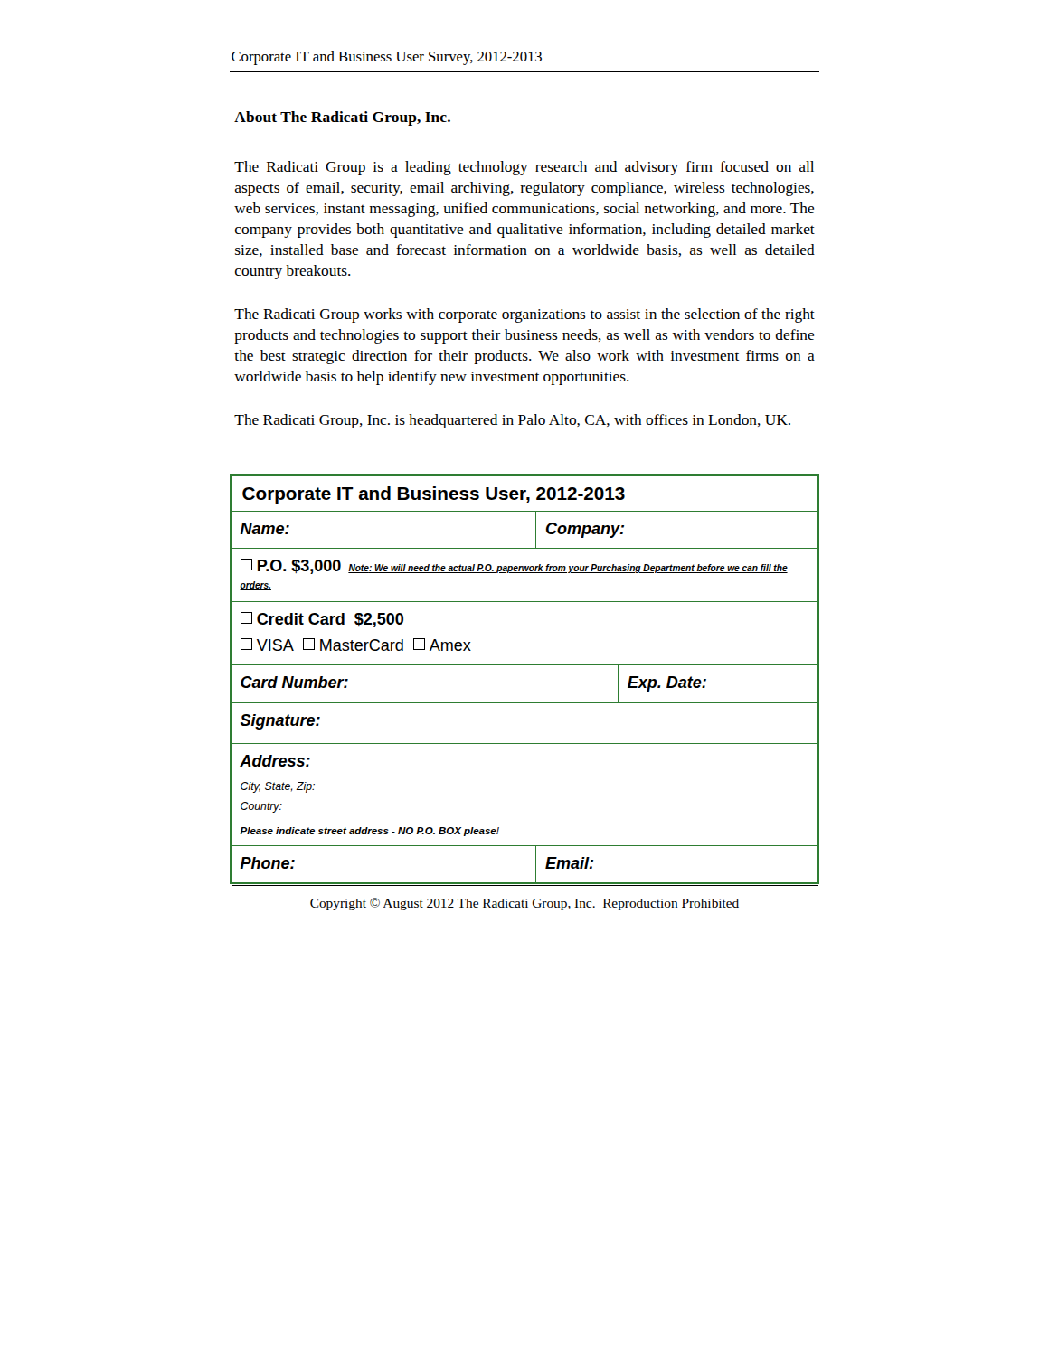Corporate IT and Business User Survey, 2012-2013
About The Radicati Group, Inc.
The Radicati Group is a leading technology research and advisory firm focused on all aspects of email, security, email archiving, regulatory compliance, wireless technologies, web services, instant messaging, unified communications, social networking, and more. The company provides both quantitative and qualitative information, including detailed market size, installed base and forecast information on a worldwide basis, as well as detailed country breakouts.
The Radicati Group works with corporate organizations to assist in the selection of the right products and technologies to support their business needs, as well as with vendors to define the best strategic direction for their products. We also work with investment firms on a worldwide basis to help identify new investment opportunities.
The Radicati Group, Inc. is headquartered in Palo Alto, CA, with offices in London, UK.
Corporate IT and Business User, 2012-2013
Name:
Company:
P.O. $3,000 Note: We will need the actual P.O. paperwork from your Purchasing Department before we can fill the orders.
Credit Card $2,500
VISA MasterCard Amex
Card Number:
Exp. Date:
Signature:
Address:
City, State, Zip:
Country:
Please indicate street address - NO P.O. BOX please!
Phone:
Email:
Copyright © August 2012 The Radicati Group, Inc. Reproduction Prohibited